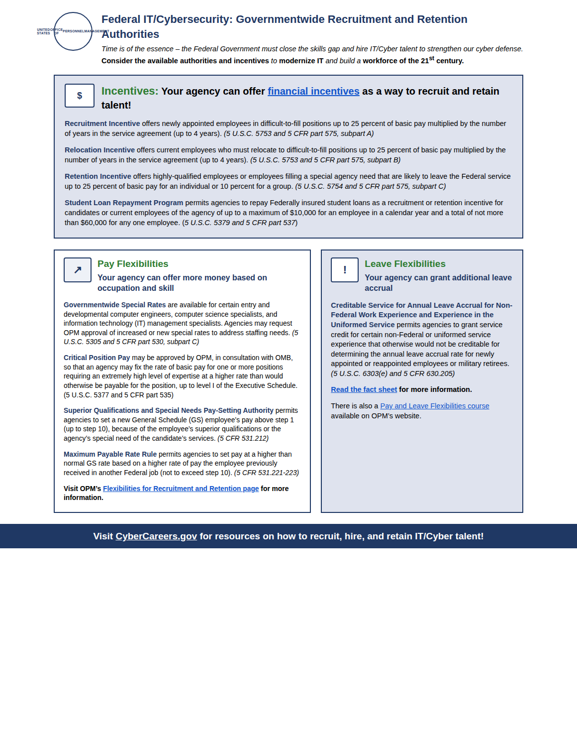UNITED STATES OFFICE OF PERSONNEL MANAGEMENT
Federal IT/Cybersecurity: Governmentwide Recruitment and Retention Authorities
Time is of the essence – the Federal Government must close the skills gap and hire IT/Cyber talent to strengthen our cyber defense. Consider the available authorities and incentives to modernize IT and build a workforce of the 21st century.
$
Incentives: Your agency can offer financial incentives as a way to recruit and retain talent!
Recruitment Incentive offers newly appointed employees in difficult-to-fill positions up to 25 percent of basic pay multiplied by the number of years in the service agreement (up to 4 years). (5 U.S.C. 5753 and 5 CFR part 575, subpart A)
Relocation Incentive offers current employees who must relocate to difficult-to-fill positions up to 25 percent of basic pay multiplied by the number of years in the service agreement (up to 4 years). (5 U.S.C. 5753 and 5 CFR part 575, subpart B)
Retention Incentive offers highly-qualified employees or employees filling a special agency need that are likely to leave the Federal service up to 25 percent of basic pay for an individual or 10 percent for a group. (5 U.S.C. 5754 and 5 CFR part 575, subpart C)
Student Loan Repayment Program permits agencies to repay Federally insured student loans as a recruitment or retention incentive for candidates or current employees of the agency of up to a maximum of $10,000 for an employee in a calendar year and a total of not more than $60,000 for any one employee. (5 U.S.C. 5379 and 5 CFR part 537)
↗
Pay Flexibilities
Your agency can offer more money based on occupation and skill
Governmentwide Special Rates are available for certain entry and developmental computer engineers, computer science specialists, and information technology (IT) management specialists. Agencies may request OPM approval of increased or new special rates to address staffing needs. (5 U.S.C. 5305 and 5 CFR part 530, subpart C)
Critical Position Pay may be approved by OPM, in consultation with OMB, so that an agency may fix the rate of basic pay for one or more positions requiring an extremely high level of expertise at a higher rate than would otherwise be payable for the position, up to level I of the Executive Schedule. (5 U.S.C. 5377 and 5 CFR part 535)
Superior Qualifications and Special Needs Pay-Setting Authority permits agencies to set a new General Schedule (GS) employee’s pay above step 1 (up to step 10), because of the employee’s superior qualifications or the agency’s special need of the candidate’s services. (5 CFR 531.212)
Maximum Payable Rate Rule permits agencies to set pay at a higher than normal GS rate based on a higher rate of pay the employee previously received in another Federal job (not to exceed step 10). (5 CFR 531.221-223)
Visit OPM’s Flexibilities for Recruitment and Retention page for more information.
Leave Flexibilities
Your agency can grant additional leave accrual
!
Creditable Service for Annual Leave Accrual for Non-Federal Work Experience and Experience in the Uniformed Service permits agencies to grant service credit for certain non-Federal or uniformed service experience that otherwise would not be creditable for determining the annual leave accrual rate for newly appointed or reappointed employees or military retirees. (5 U.S.C. 6303(e) and 5 CFR 630.205)
Read the fact sheet for more information.
There is also a Pay and Leave Flexibilities course available on OPM’s website.
Visit CyberCareers.gov for resources on how to recruit, hire, and retain IT/Cyber talent!